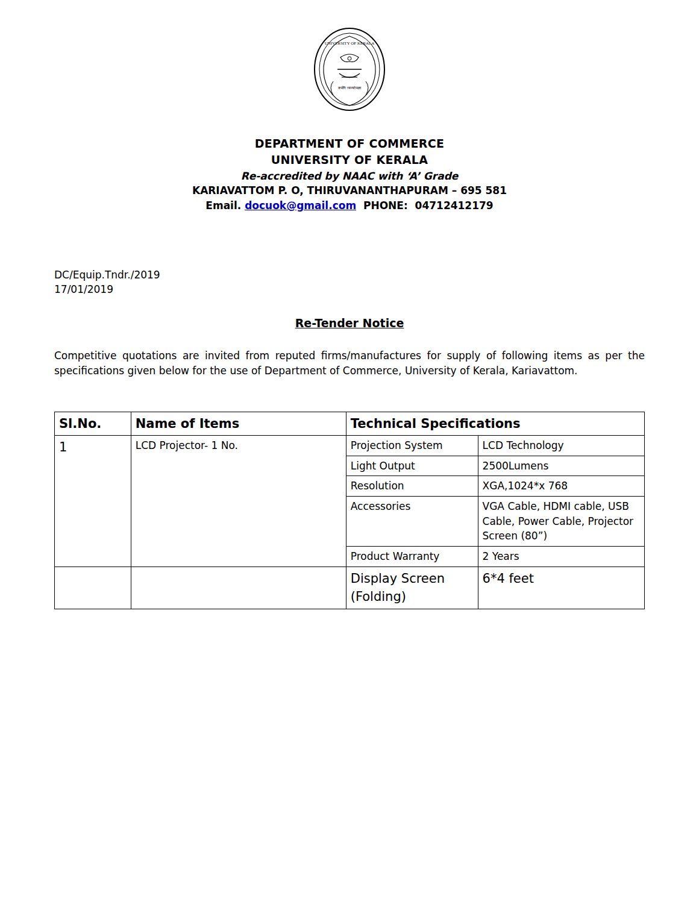UNIVERSITY OF KERALA कर्मणि व्यज्यते प्रज्ञा
DEPARTMENT OF COMMERCE
UNIVERSITY OF KERALA
Re-accredited by NAAC with ‘A’ Grade
KARIAVATTOM P. O, THIRUVANANTHAPURAM – 695 581
Email. docuok@gmail.com PHONE: 04712412179
DC/Equip.Tndr./2019
17/01/2019
Re-Tender Notice
Competitive quotations are invited from reputed firms/manufactures for supply of following items as per the specifications given below for the use of Department of Commerce, University of Kerala, Kariavattom.
| Sl.No. | Name of Items | Technical Specifications |
| --- | --- | --- |
| 1 | LCD Projector- 1 No. | Projection System | LCD Technology |
| Light Output | 2500Lumens |
| Resolution | XGA,1024*x 768 |
| Accessories | VGA Cable, HDMI cable, USB Cable, Power Cable, Projector Screen (80”) |
| Product Warranty | 2 Years |
| | | Display Screen (Folding) | 6*4 feet |